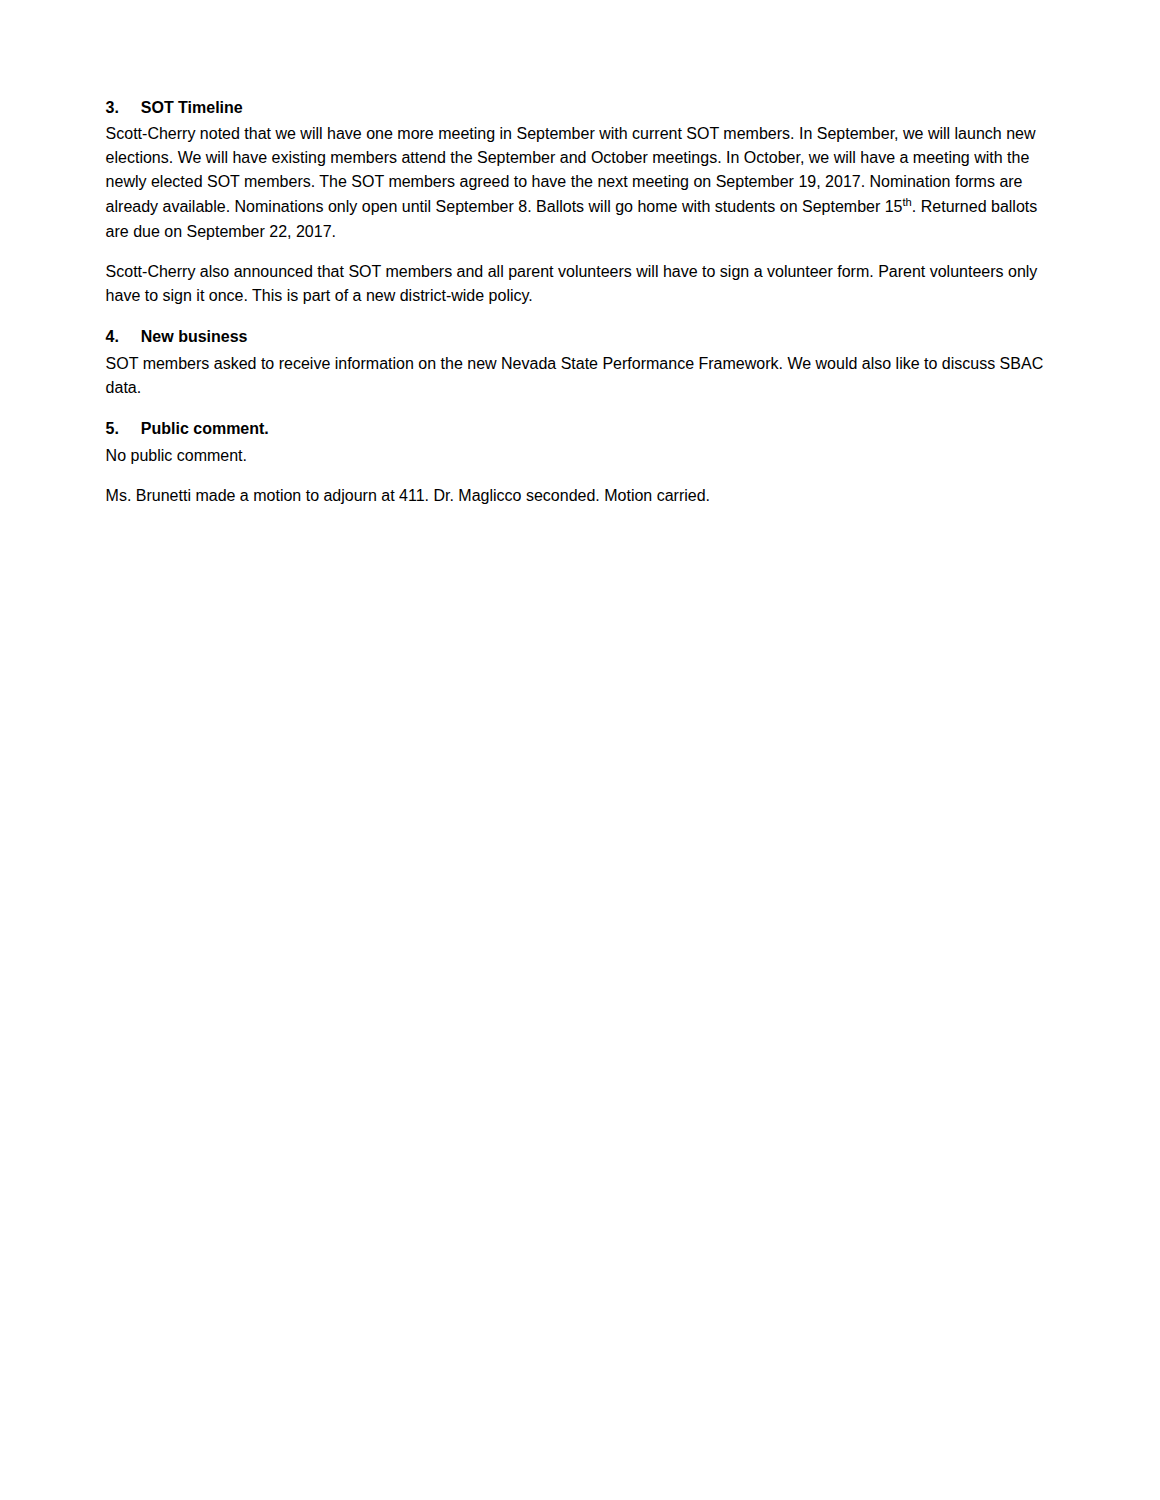3. SOT Timeline
Scott-Cherry noted that we will have one more meeting in September with current SOT members. In September, we will launch new elections. We will have existing members attend the September and October meetings. In October, we will have a meeting with the newly elected SOT members. The SOT members agreed to have the next meeting on September 19, 2017. Nomination forms are already available. Nominations only open until September 8. Ballots will go home with students on September 15th. Returned ballots are due on September 22, 2017.
Scott-Cherry also announced that SOT members and all parent volunteers will have to sign a volunteer form. Parent volunteers only have to sign it once. This is part of a new district-wide policy.
4. New business
SOT members asked to receive information on the new Nevada State Performance Framework. We would also like to discuss SBAC data.
5. Public comment.
No public comment.
Ms. Brunetti made a motion to adjourn at 411. Dr. Maglicco seconded. Motion carried.